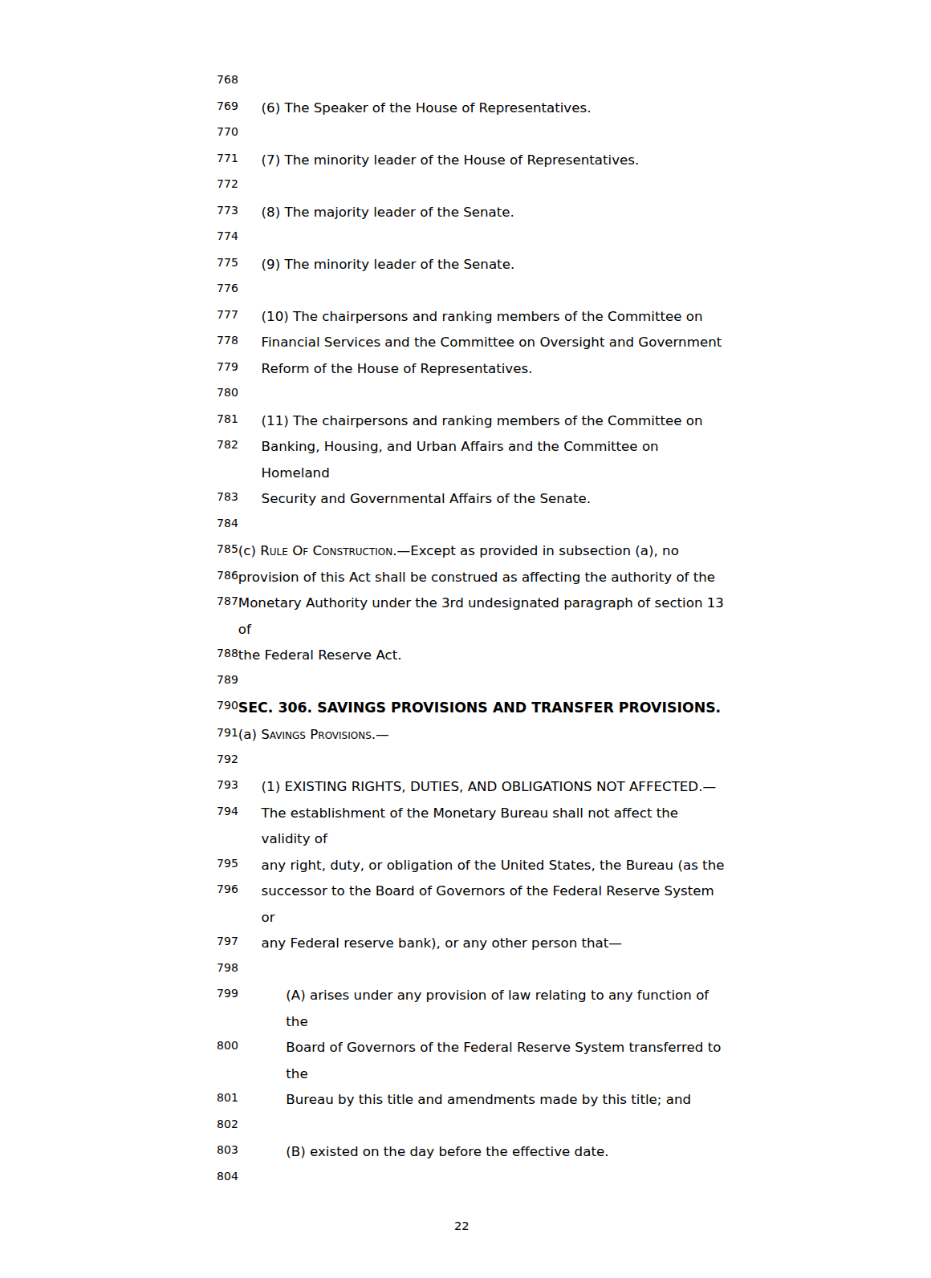| 768 | |
| 769 | (6) The Speaker of the House of Representatives. |
| 770 | |
| 771 | (7) The minority leader of the House of Representatives. |
| 772 | |
| 773 | (8) The majority leader of the Senate. |
| 774 | |
| 775 | (9) The minority leader of the Senate. |
| 776 | |
| 777 | (10) The chairpersons and ranking members of the Committee on |
| 778 | Financial Services and the Committee on Oversight and Government |
| 779 | Reform of the House of Representatives. |
| 780 | |
| 781 | (11) The chairpersons and ranking members of the Committee on |
| 782 | Banking, Housing, and Urban Affairs and the Committee on Homeland |
| 783 | Security and Governmental Affairs of the Senate. |
| 784 | |
| 785 | (c) Rule Of Construction .—Except as provided in subsection (a), no |
| 786 | provision of this Act shall be construed as affecting the authority of the |
| 787 | Monetary Authority under the 3rd undesignated paragraph of section 13 of |
| 788 | the Federal Reserve Act. |
| 789 | |
| 790 | SEC. 306. SAVINGS PROVISIONS AND TRANSFER PROVISIONS. |
| 791 | (a) Savings Provisions .— |
| 792 | |
| 793 | (1) EXISTING RIGHTS, DUTIES, AND OBLIGATIONS NOT AFFECTED.— |
| 794 | The establishment of the Monetary Bureau shall not affect the validity of |
| 795 | any right, duty, or obligation of the United States, the Bureau (as the |
| 796 | successor to the Board of Governors of the Federal Reserve System or |
| 797 | any Federal reserve bank), or any other person that— |
| 798 | |
| 799 | (A) arises under any provision of law relating to any function of the |
| 800 | Board of Governors of the Federal Reserve System transferred to the |
| 801 | Bureau by this title and amendments made by this title; and |
| 802 | |
| 803 | (B) existed on the day before the effective date. |
| 804 | |
22